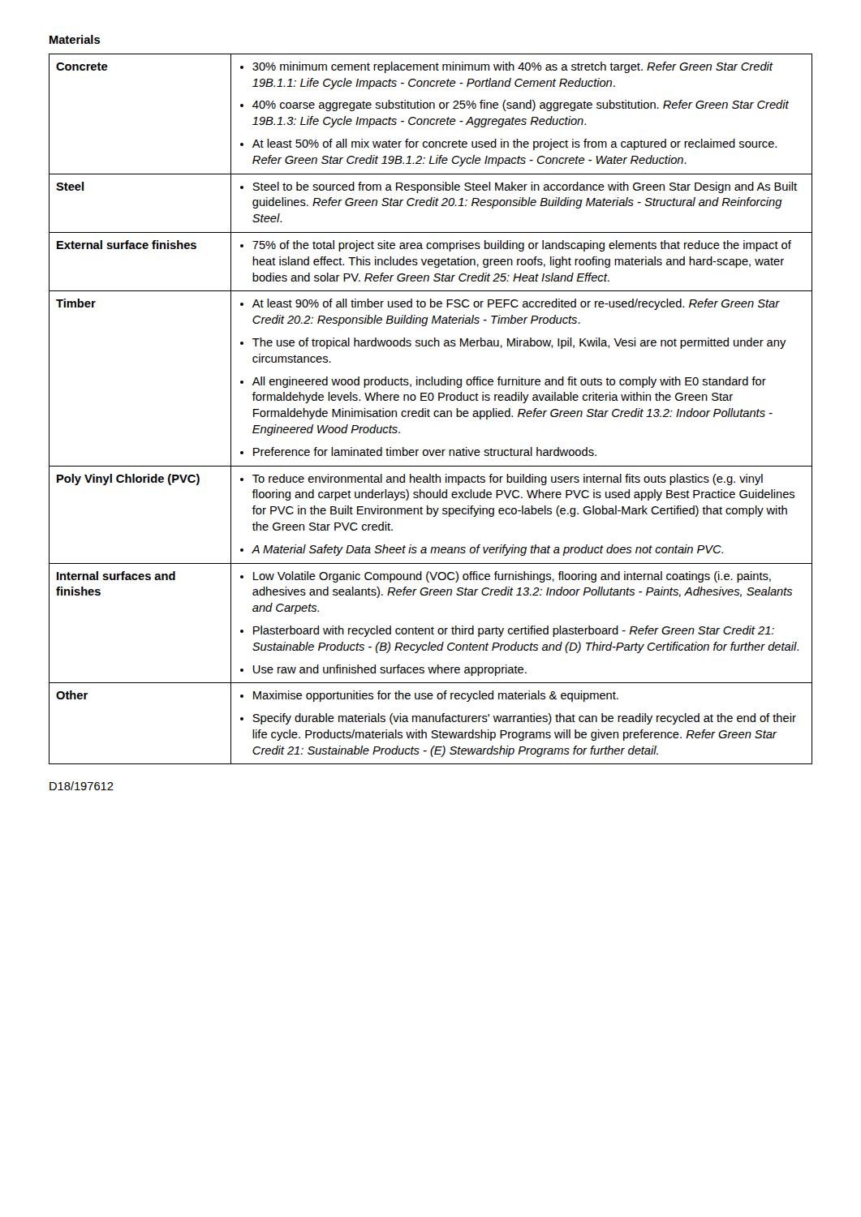Materials
| Concrete | 30% minimum cement replacement minimum with 40% as a stretch target. Refer Green Star Credit 19B.1.1: Life Cycle Impacts - Concrete - Portland Cement Reduction . 40% coarse aggregate substitution or 25% fine (sand) aggregate substitution. Refer Green Star Credit 19B.1.3: Life Cycle Impacts - Concrete - Aggregates Reduction . At least 50% of all mix water for concrete used in the project is from a captured or reclaimed source. Refer Green Star Credit 19B.1.2: Life Cycle Impacts - Concrete - Water Reduction . |
| Steel | Steel to be sourced from a Responsible Steel Maker in accordance with Green Star Design and As Built guidelines. Refer Green Star Credit 20.1: Responsible Building Materials - Structural and Reinforcing Steel . |
| External surface finishes | 75% of the total project site area comprises building or landscaping elements that reduce the impact of heat island effect. This includes vegetation, green roofs, light roofing materials and hard-scape, water bodies and solar PV. Refer Green Star Credit 25: Heat Island Effect . |
| Timber | At least 90% of all timber used to be FSC or PEFC accredited or re-used/recycled. Refer Green Star Credit 20.2: Responsible Building Materials - Timber Products . The use of tropical hardwoods such as Merbau, Mirabow, Ipil, Kwila, Vesi are not permitted under any circumstances. All engineered wood products, including office furniture and fit outs to comply with E0 standard for formaldehyde levels. Where no E0 Product is readily available criteria within the Green Star Formaldehyde Minimisation credit can be applied. Refer Green Star Credit 13.2: Indoor Pollutants - Engineered Wood Products . Preference for laminated timber over native structural hardwoods. |
| Poly Vinyl Chloride (PVC) | To reduce environmental and health impacts for building users internal fits outs plastics (e.g. vinyl flooring and carpet underlays) should exclude PVC. Where PVC is used apply Best Practice Guidelines for PVC in the Built Environment by specifying eco-labels (e.g. Global-Mark Certified) that comply with the Green Star PVC credit. A Material Safety Data Sheet is a means of verifying that a product does not contain PVC. |
| Internal surfaces and finishes | Low Volatile Organic Compound (VOC) office furnishings, flooring and internal coatings (i.e. paints, adhesives and sealants). Refer Green Star Credit 13.2: Indoor Pollutants - Paints, Adhesives, Sealants and Carpets. Plasterboard with recycled content or third party certified plasterboard - Refer Green Star Credit 21: Sustainable Products - (B) Recycled Content Products and (D) Third-Party Certification for further detail . Use raw and unfinished surfaces where appropriate. |
| Other | Maximise opportunities for the use of recycled materials & equipment. Specify durable materials (via manufacturers' warranties) that can be readily recycled at the end of their life cycle. Products/materials with Stewardship Programs will be given preference. Refer Green Star Credit 21: Sustainable Products - (E) Stewardship Programs for further detail. |
D18/197612